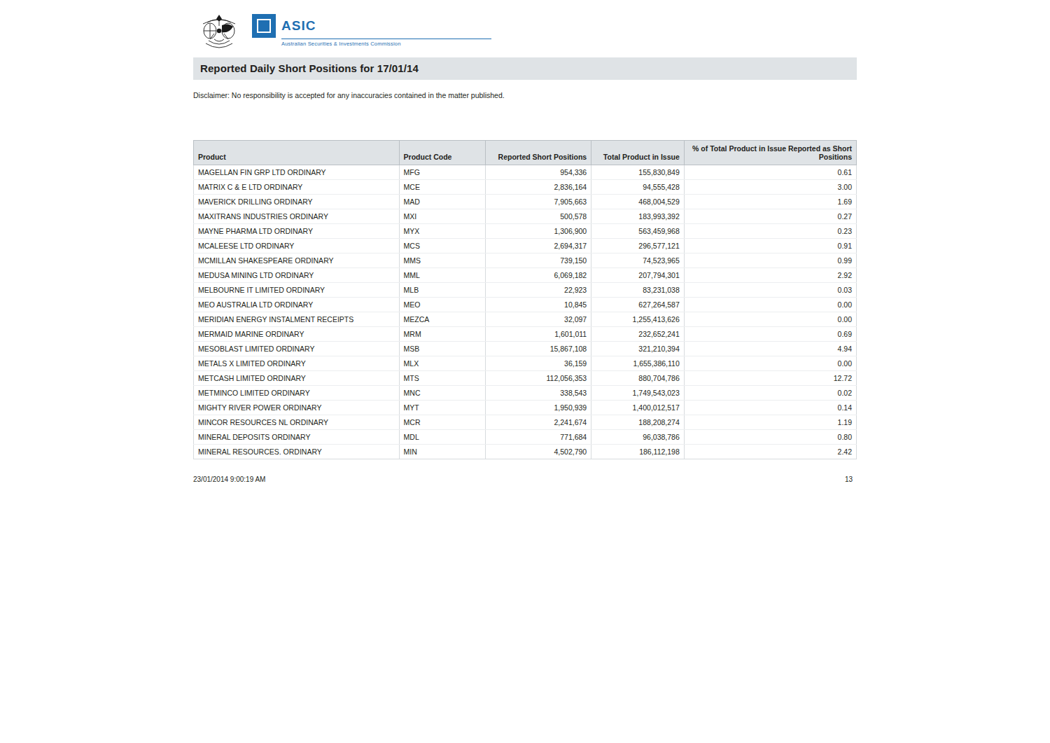ASIC
Australian Securities & Investments Commission
Reported Daily Short Positions for 17/01/14
Disclaimer: No responsibility is accepted for any inaccuracies contained in the matter published.
| Product | Product Code | Reported Short Positions | Total Product in Issue | % of Total Product in Issue Reported as Short Positions |
| --- | --- | --- | --- | --- |
| MAGELLAN FIN GRP LTD ORDINARY | MFG | 954,336 | 155,830,849 | 0.61 |
| MATRIX C & E LTD ORDINARY | MCE | 2,836,164 | 94,555,428 | 3.00 |
| MAVERICK DRILLING ORDINARY | MAD | 7,905,663 | 468,004,529 | 1.69 |
| MAXITRANS INDUSTRIES ORDINARY | MXI | 500,578 | 183,993,392 | 0.27 |
| MAYNE PHARMA LTD ORDINARY | MYX | 1,306,900 | 563,459,968 | 0.23 |
| MCALEESE LTD ORDINARY | MCS | 2,694,317 | 296,577,121 | 0.91 |
| MCMILLAN SHAKESPEARE ORDINARY | MMS | 739,150 | 74,523,965 | 0.99 |
| MEDUSA MINING LTD ORDINARY | MML | 6,069,182 | 207,794,301 | 2.92 |
| MELBOURNE IT LIMITED ORDINARY | MLB | 22,923 | 83,231,038 | 0.03 |
| MEO AUSTRALIA LTD ORDINARY | MEO | 10,845 | 627,264,587 | 0.00 |
| MERIDIAN ENERGY INSTALMENT RECEIPTS | MEZCA | 32,097 | 1,255,413,626 | 0.00 |
| MERMAID MARINE ORDINARY | MRM | 1,601,011 | 232,652,241 | 0.69 |
| MESOBLAST LIMITED ORDINARY | MSB | 15,867,108 | 321,210,394 | 4.94 |
| METALS X LIMITED ORDINARY | MLX | 36,159 | 1,655,386,110 | 0.00 |
| METCASH LIMITED ORDINARY | MTS | 112,056,353 | 880,704,786 | 12.72 |
| METMINCO LIMITED ORDINARY | MNC | 338,543 | 1,749,543,023 | 0.02 |
| MIGHTY RIVER POWER ORDINARY | MYT | 1,950,939 | 1,400,012,517 | 0.14 |
| MINCOR RESOURCES NL ORDINARY | MCR | 2,241,674 | 188,208,274 | 1.19 |
| MINERAL DEPOSITS ORDINARY | MDL | 771,684 | 96,038,786 | 0.80 |
| MINERAL RESOURCES. ORDINARY | MIN | 4,502,790 | 186,112,198 | 2.42 |
23/01/2014 9:00:19 AM
13